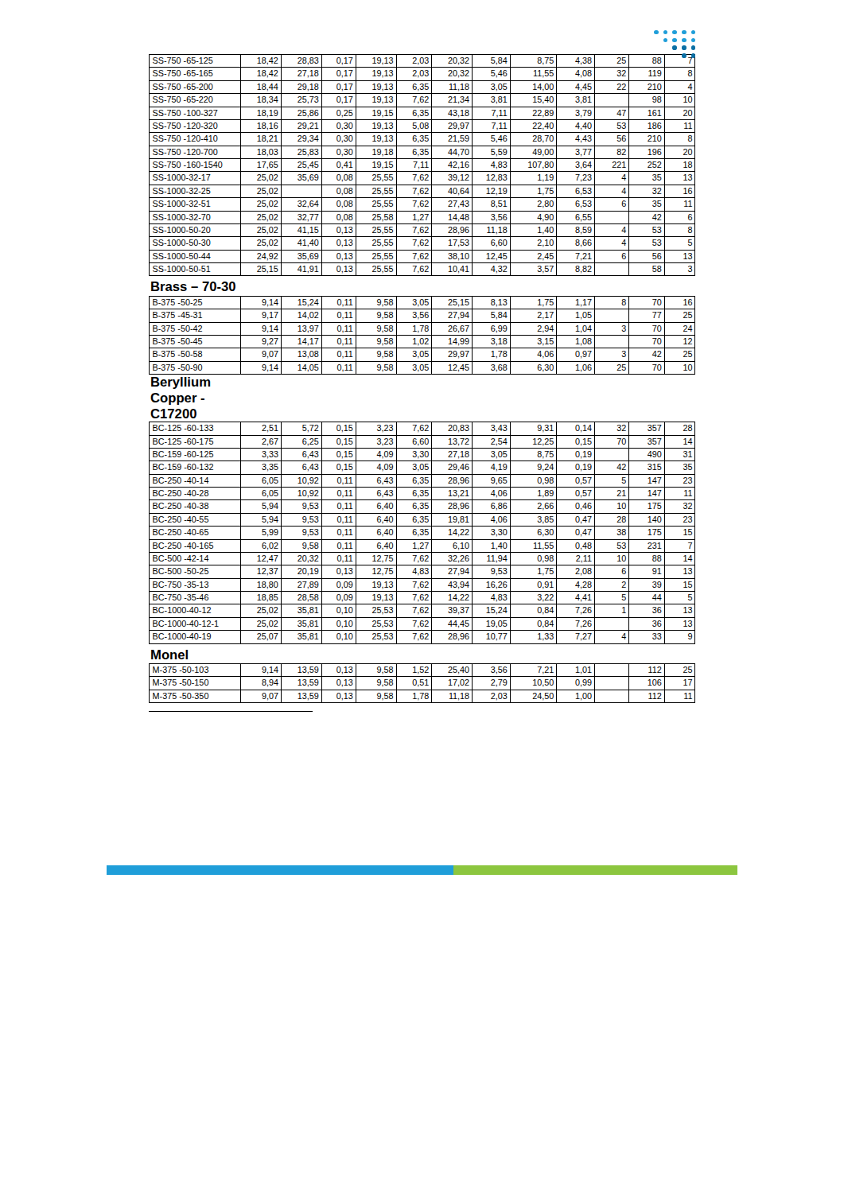| SS-750 -65-125 | 18,42 | 28,83 | 0,17 | 19,13 | 2,03 | 20,32 | 5,84 | 8,75 | 4,38 | 25 | 88 | 7 |
| SS-750 -65-165 | 18,42 | 27,18 | 0,17 | 19,13 | 2,03 | 20,32 | 5,46 | 11,55 | 4,08 | 32 | 119 | 8 |
| SS-750 -65-200 | 18,44 | 29,18 | 0,17 | 19,13 | 6,35 | 11,18 | 3,05 | 14,00 | 4,45 | 22 | 210 | 4 |
| SS-750 -65-220 | 18,34 | 25,73 | 0,17 | 19,13 | 7,62 | 21,34 | 3,81 | 15,40 | 3,81 | | 98 | 10 |
| SS-750 -100-327 | 18,19 | 25,86 | 0,25 | 19,15 | 6,35 | 43,18 | 7,11 | 22,89 | 3,79 | 47 | 161 | 20 |
| SS-750 -120-320 | 18,16 | 29,21 | 0,30 | 19,13 | 5,08 | 29,97 | 7,11 | 22,40 | 4,40 | 53 | 186 | 11 |
| SS-750 -120-410 | 18,21 | 29,34 | 0,30 | 19,13 | 6,35 | 21,59 | 5,46 | 28,70 | 4,43 | 56 | 210 | 8 |
| SS-750 -120-700 | 18,03 | 25,83 | 0,30 | 19,18 | 6,35 | 44,70 | 5,59 | 49,00 | 3,77 | 82 | 196 | 20 |
| SS-750 -160-1540 | 17,65 | 25,45 | 0,41 | 19,15 | 7,11 | 42,16 | 4,83 | 107,80 | 3,64 | 221 | 252 | 18 |
| SS-1000-32-17 | 25,02 | 35,69 | 0,08 | 25,55 | 7,62 | 39,12 | 12,83 | 1,19 | 7,23 | 4 | 35 | 13 |
| SS-1000-32-25 | 25,02 | | 0,08 | 25,55 | 7,62 | 40,64 | 12,19 | 1,75 | 6,53 | 4 | 32 | 16 |
| SS-1000-32-51 | 25,02 | 32,64 | 0,08 | 25,55 | 7,62 | 27,43 | 8,51 | 2,80 | 6,53 | 6 | 35 | 11 |
| SS-1000-32-70 | 25,02 | 32,77 | 0,08 | 25,58 | 1,27 | 14,48 | 3,56 | 4,90 | 6,55 | | 42 | 6 |
| SS-1000-50-20 | 25,02 | 41,15 | 0,13 | 25,55 | 7,62 | 28,96 | 11,18 | 1,40 | 8,59 | 4 | 53 | 8 |
| SS-1000-50-30 | 25,02 | 41,40 | 0,13 | 25,55 | 7,62 | 17,53 | 6,60 | 2,10 | 8,66 | 4 | 53 | 5 |
| SS-1000-50-44 | 24,92 | 35,69 | 0,13 | 25,55 | 7,62 | 38,10 | 12,45 | 2,45 | 7,21 | 6 | 56 | 13 |
| SS-1000-50-51 | 25,15 | 41,91 | 0,13 | 25,55 | 7,62 | 10,41 | 4,32 | 3,57 | 8,82 | | 58 | 3 |
| Brass – 70-30 |
| B-375 -50-25 | 9,14 | 15,24 | 0,11 | 9,58 | 3,05 | 25,15 | 8,13 | 1,75 | 1,17 | 8 | 70 | 16 |
| B-375 -45-31 | 9,17 | 14,02 | 0,11 | 9,58 | 3,56 | 27,94 | 5,84 | 2,17 | 1,05 | | 77 | 25 |
| B-375 -50-42 | 9,14 | 13,97 | 0,11 | 9,58 | 1,78 | 26,67 | 6,99 | 2,94 | 1,04 | 3 | 70 | 24 |
| B-375 -50-45 | 9,27 | 14,17 | 0,11 | 9,58 | 1,02 | 14,99 | 3,18 | 3,15 | 1,08 | | 70 | 12 |
| B-375 -50-58 | 9,07 | 13,08 | 0,11 | 9,58 | 3,05 | 29,97 | 1,78 | 4,06 | 0,97 | 3 | 42 | 25 |
| B-375 -50-90 | 9,14 | 14,05 | 0,11 | 9,58 | 3,05 | 12,45 | 3,68 | 6,30 | 1,06 | 25 | 70 | 10 |
| Beryllium |
| Copper - |
| C17200 |
| BC-125 -60-133 | 2,51 | 5,72 | 0,15 | 3,23 | 7,62 | 20,83 | 3,43 | 9,31 | 0,14 | 32 | 357 | 28 |
| BC-125 -60-175 | 2,67 | 6,25 | 0,15 | 3,23 | 6,60 | 13,72 | 2,54 | 12,25 | 0,15 | 70 | 357 | 14 |
| BC-159 -60-125 | 3,33 | 6,43 | 0,15 | 4,09 | 3,30 | 27,18 | 3,05 | 8,75 | 0,19 | | 490 | 31 |
| BC-159 -60-132 | 3,35 | 6,43 | 0,15 | 4,09 | 3,05 | 29,46 | 4,19 | 9,24 | 0,19 | 42 | 315 | 35 |
| BC-250 -40-14 | 6,05 | 10,92 | 0,11 | 6,43 | 6,35 | 28,96 | 9,65 | 0,98 | 0,57 | 5 | 147 | 23 |
| BC-250 -40-28 | 6,05 | 10,92 | 0,11 | 6,43 | 6,35 | 13,21 | 4,06 | 1,89 | 0,57 | 21 | 147 | 11 |
| BC-250 -40-38 | 5,94 | 9,53 | 0,11 | 6,40 | 6,35 | 28,96 | 6,86 | 2,66 | 0,46 | 10 | 175 | 32 |
| BC-250 -40-55 | 5,94 | 9,53 | 0,11 | 6,40 | 6,35 | 19,81 | 4,06 | 3,85 | 0,47 | 28 | 140 | 23 |
| BC-250 -40-65 | 5,99 | 9,53 | 0,11 | 6,40 | 6,35 | 14,22 | 3,30 | 6,30 | 0,47 | 38 | 175 | 15 |
| BC-250 -40-165 | 6,02 | 9,58 | 0,11 | 6,40 | 1,27 | 6,10 | 1,40 | 11,55 | 0,48 | 53 | 231 | 7 |
| BC-500 -42-14 | 12,47 | 20,32 | 0,11 | 12,75 | 7,62 | 32,26 | 11,94 | 0,98 | 2,11 | 10 | 88 | 14 |
| BC-500 -50-25 | 12,37 | 20,19 | 0,13 | 12,75 | 4,83 | 27,94 | 9,53 | 1,75 | 2,08 | 6 | 91 | 13 |
| BC-750 -35-13 | 18,80 | 27,89 | 0,09 | 19,13 | 7,62 | 43,94 | 16,26 | 0,91 | 4,28 | 2 | 39 | 15 |
| BC-750 -35-46 | 18,85 | 28,58 | 0,09 | 19,13 | 7,62 | 14,22 | 4,83 | 3,22 | 4,41 | 5 | 44 | 5 |
| BC-1000-40-12 | 25,02 | 35,81 | 0,10 | 25,53 | 7,62 | 39,37 | 15,24 | 0,84 | 7,26 | 1 | 36 | 13 |
| BC-1000-40-12-1 | 25,02 | 35,81 | 0,10 | 25,53 | 7,62 | 44,45 | 19,05 | 0,84 | 7,26 | | 36 | 13 |
| BC-1000-40-19 | 25,07 | 35,81 | 0,10 | 25,53 | 7,62 | 28,96 | 10,77 | 1,33 | 7,27 | 4 | 33 | 9 |
| Monel |
| M-375 -50-103 | 9,14 | 13,59 | 0,13 | 9,58 | 1,52 | 25,40 | 3,56 | 7,21 | 1,01 | | 112 | 25 |
| M-375 -50-150 | 8,94 | 13,59 | 0,13 | 9,58 | 0,51 | 17,02 | 2,79 | 10,50 | 0,99 | | 106 | 17 |
| M-375 -50-350 | 9,07 | 13,59 | 0,13 | 9,58 | 1,78 | 11,18 | 2,03 | 24,50 | 1,00 | | 112 | 11 |